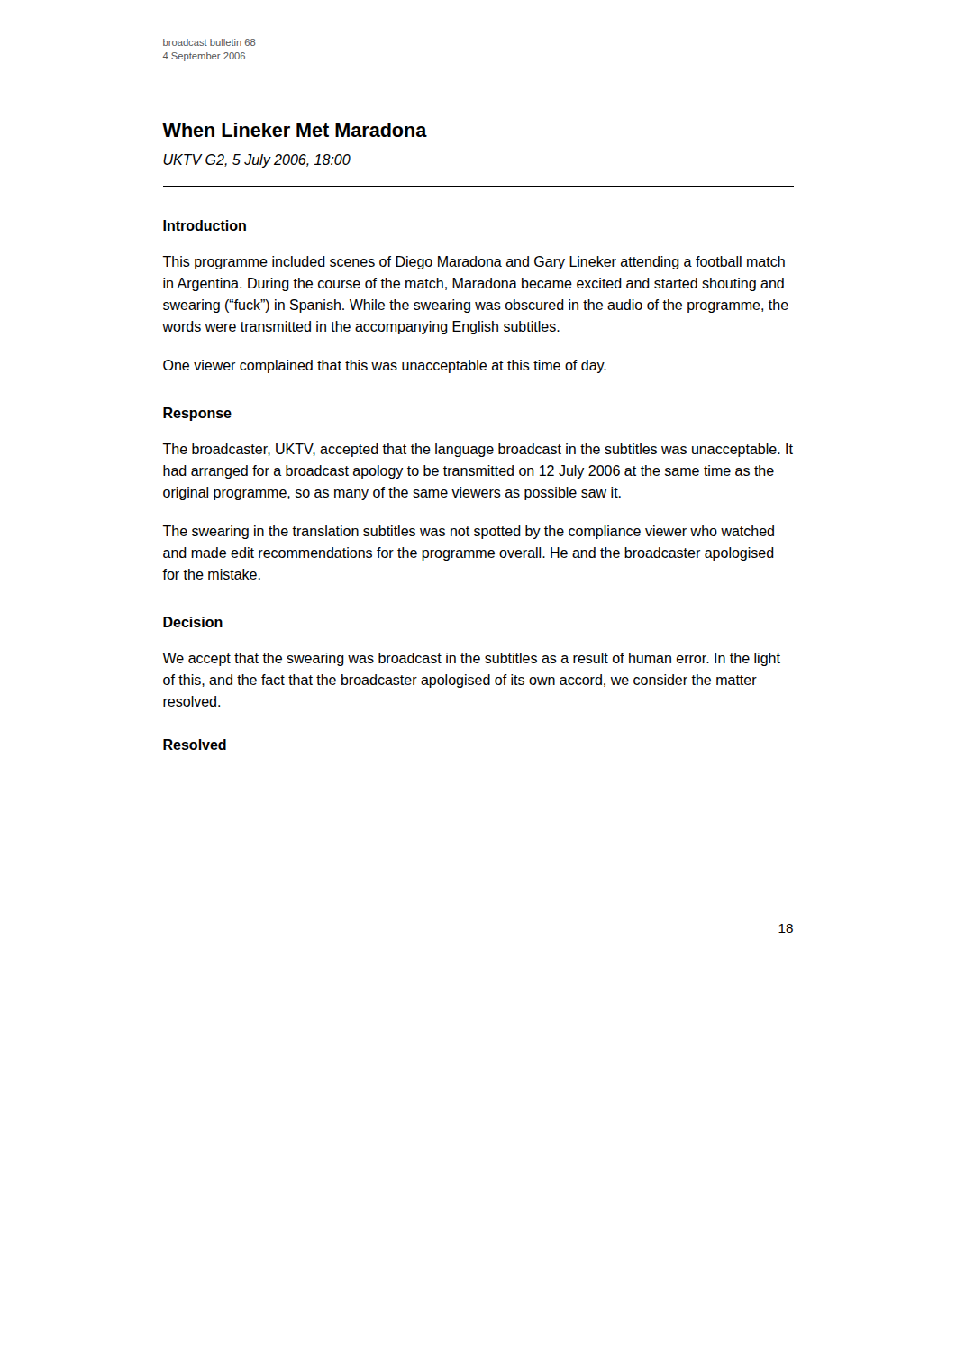broadcast bulletin 68
4 September 2006
When Lineker Met Maradona
UKTV G2, 5 July 2006, 18:00
Introduction
This programme included scenes of Diego Maradona and Gary Lineker attending a football match in Argentina. During the course of the match, Maradona became excited and started shouting and swearing (“fuck”) in Spanish. While the swearing was obscured in the audio of the programme, the words were transmitted in the accompanying English subtitles.
One viewer complained that this was unacceptable at this time of day.
Response
The broadcaster, UKTV, accepted that the language broadcast in the subtitles was unacceptable. It had arranged for a broadcast apology to be transmitted on 12 July 2006 at the same time as the original programme, so as many of the same viewers as possible saw it.
The swearing in the translation subtitles was not spotted by the compliance viewer who watched and made edit recommendations for the programme overall. He and the broadcaster apologised for the mistake.
Decision
We accept that the swearing was broadcast in the subtitles as a result of human error. In the light of this, and the fact that the broadcaster apologised of its own accord, we consider the matter resolved.
Resolved
18